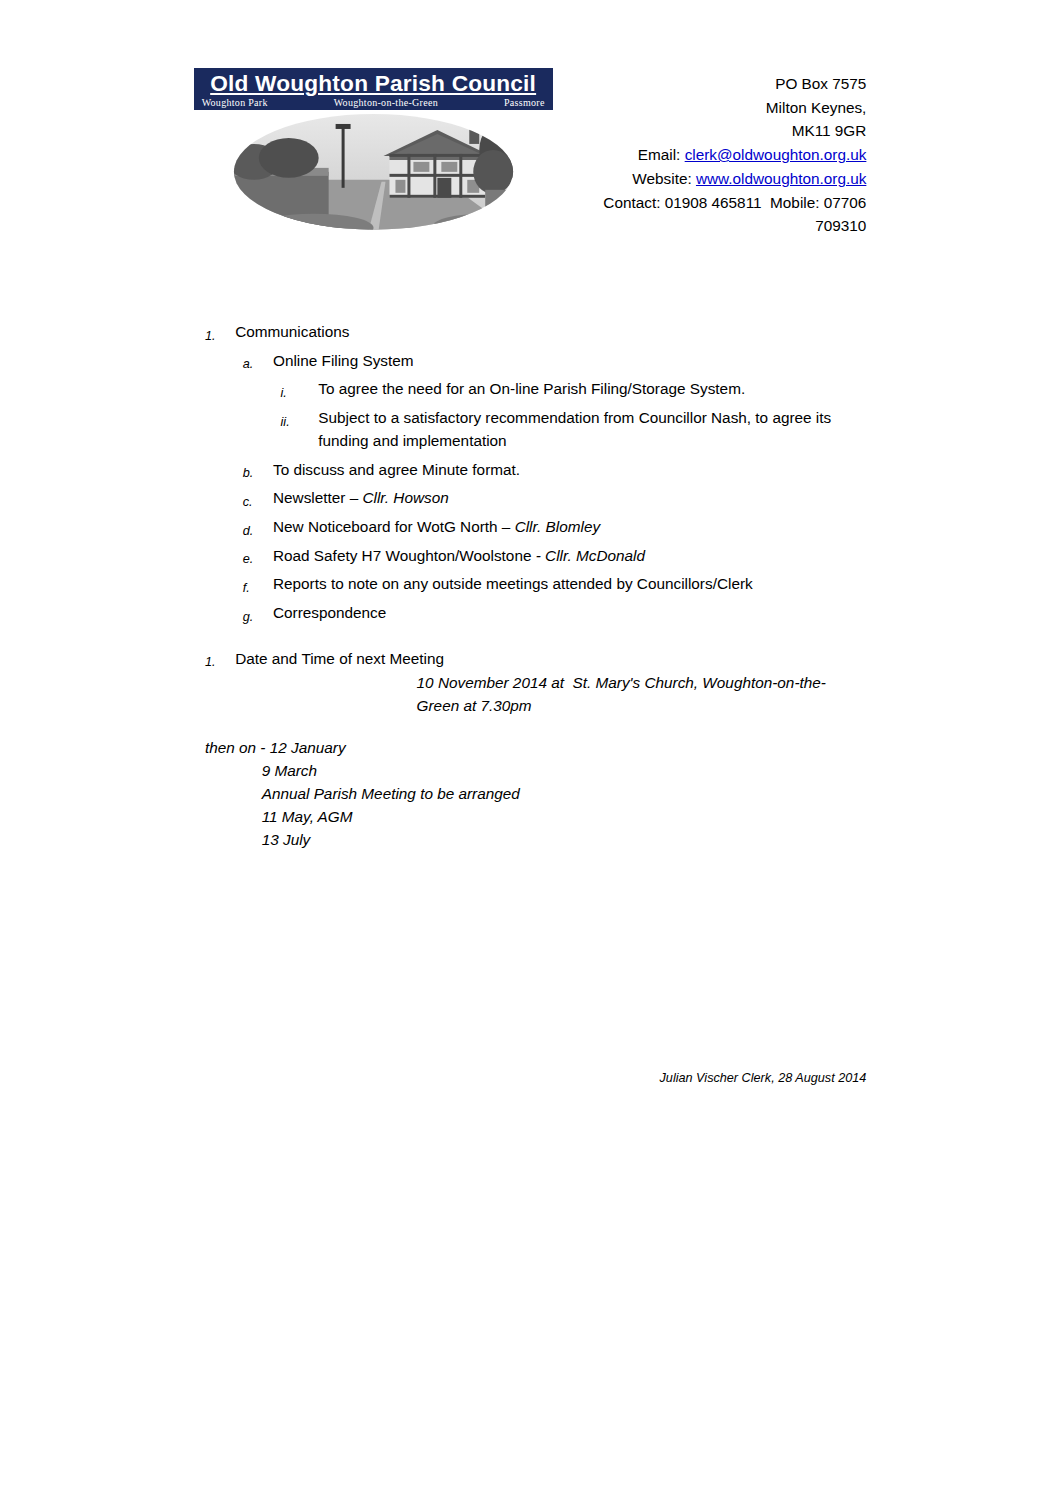Old Woughton Parish Council
Woughton Park Woughton-on-the-Green Passmore
PO Box 7575
Milton Keynes,
MK11 9GR
Email: clerk@oldwoughton.org.uk
Website: www.oldwoughton.org.uk
Contact: 01908 465811 Mobile: 07706 709310
Communications
Online Filing System
To agree the need for an On-line Parish Filing/Storage System.
Subject to a satisfactory recommendation from Councillor Nash, to agree its funding and implementation
To discuss and agree Minute format.
Newsletter – Cllr. Howson
New Noticeboard for WotG North – Cllr. Blomley
Road Safety H7 Woughton/Woolstone - Cllr. McDonald
Reports to note on any outside meetings attended by Councillors/Clerk
Correspondence
Date and Time of next Meeting
10 November 2014 at St. Mary's Church, Woughton-on-the-Green at 7.30pm
then on - 12 January
9 March
Annual Parish Meeting to be arranged
11 May, AGM
13 July
Julian Vischer Clerk, 28 August 2014